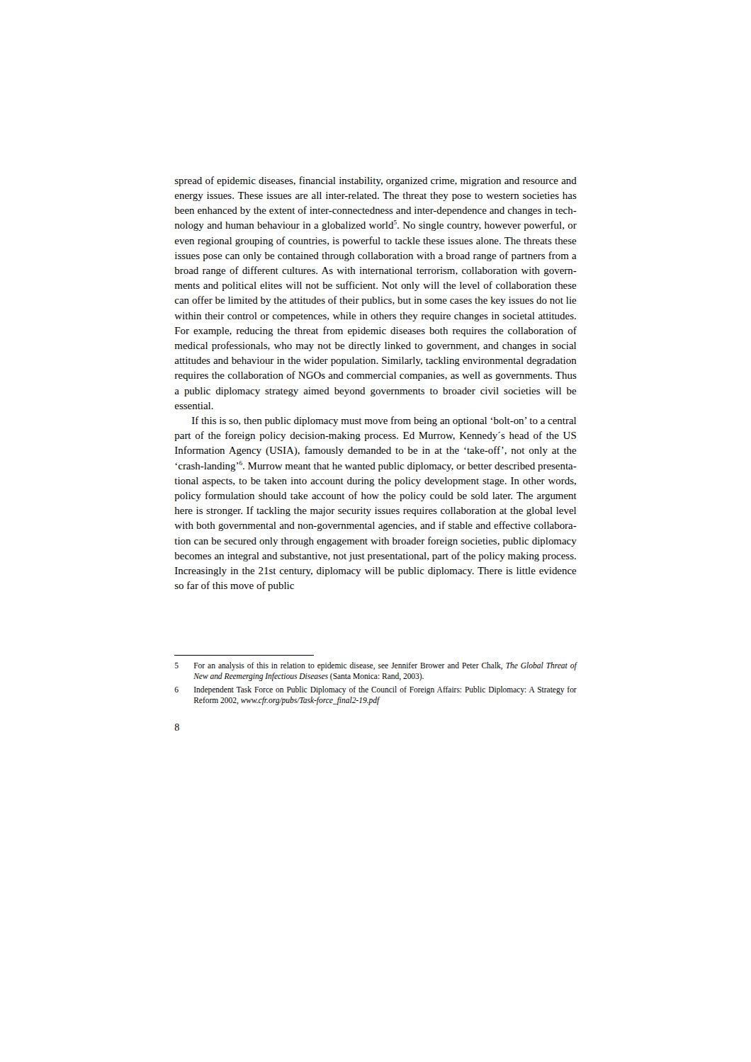spread of epidemic diseases, financial instability, organized crime, migration and resource and energy issues. These issues are all inter-related. The threat they pose to western societies has been enhanced by the extent of inter-connectedness and inter-dependence and changes in technology and human behaviour in a globalized world5. No single country, however powerful, or even regional grouping of countries, is powerful to tackle these issues alone. The threats these issues pose can only be contained through collaboration with a broad range of partners from a broad range of different cultures. As with international terrorism, collaboration with governments and political elites will not be sufficient. Not only will the level of collaboration these can offer be limited by the attitudes of their publics, but in some cases the key issues do not lie within their control or competences, while in others they require changes in societal attitudes. For example, reducing the threat from epidemic diseases both requires the collaboration of medical professionals, who may not be directly linked to government, and changes in social attitudes and behaviour in the wider population. Similarly, tackling environmental degradation requires the collaboration of NGOs and commercial companies, as well as governments. Thus a public diplomacy strategy aimed beyond governments to broader civil societies will be essential.
If this is so, then public diplomacy must move from being an optional ‘bolt-on’ to a central part of the foreign policy decision-making process. Ed Murrow, Kennedy´s head of the US Information Agency (USIA), famously demanded to be in at the ‘take-off’, not only at the ‘crash-landing’6. Murrow meant that he wanted public diplomacy, or better described presentational aspects, to be taken into account during the policy development stage. In other words, policy formulation should take account of how the policy could be sold later. The argument here is stronger. If tackling the major security issues requires collaboration at the global level with both governmental and non-governmental agencies, and if stable and effective collaboration can be secured only through engagement with broader foreign societies, public diplomacy becomes an integral and substantive, not just presentational, part of the policy making process. Increasingly in the 21st century, diplomacy will be public diplomacy. There is little evidence so far of this move of public
5
For an analysis of this in relation to epidemic disease, see Jennifer Brower and Peter Chalk, The Global Threat of New and Reemerging Infectious Diseases (Santa Monica: Rand, 2003).
6
Independent Task Force on Public Diplomacy of the Council of Foreign Affairs: Public Diplomacy: A Strategy for Reform 2002, www.cfr.org/pubs/Task-force_final2-19.pdf
8